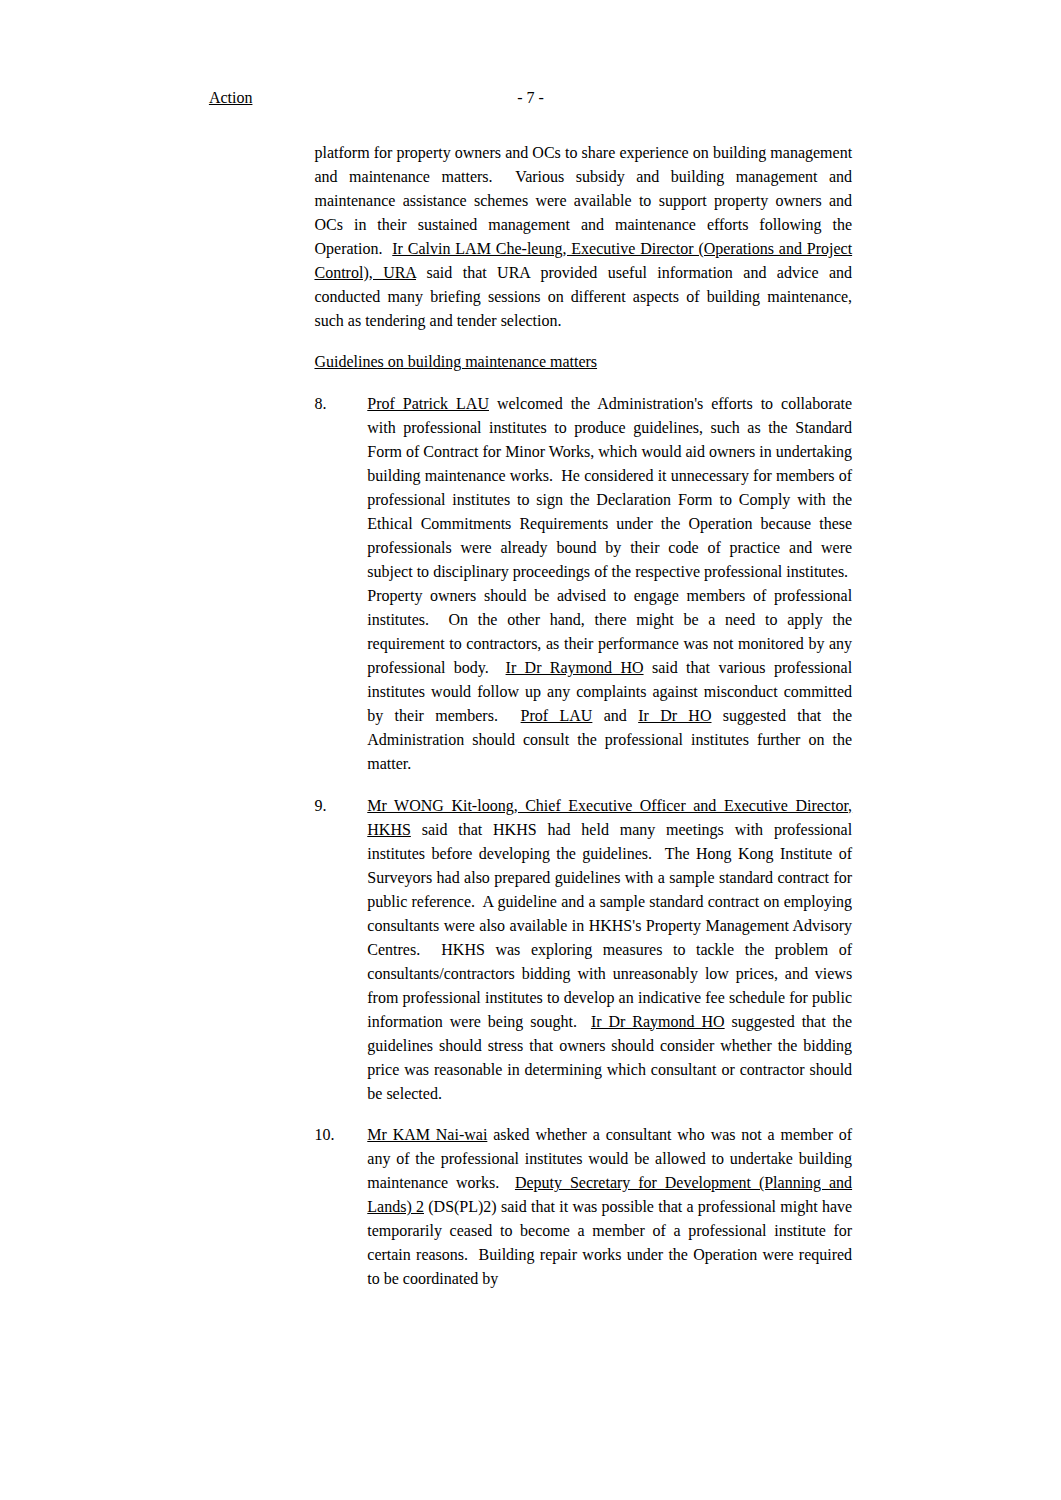Action
- 7 -
platform for property owners and OCs to share experience on building management and maintenance matters. Various subsidy and building management and maintenance assistance schemes were available to support property owners and OCs in their sustained management and maintenance efforts following the Operation. Ir Calvin LAM Che-leung, Executive Director (Operations and Project Control), URA said that URA provided useful information and advice and conducted many briefing sessions on different aspects of building maintenance, such as tendering and tender selection.
Guidelines on building maintenance matters
8. Prof Patrick LAU welcomed the Administration's efforts to collaborate with professional institutes to produce guidelines, such as the Standard Form of Contract for Minor Works, which would aid owners in undertaking building maintenance works. He considered it unnecessary for members of professional institutes to sign the Declaration Form to Comply with the Ethical Commitments Requirements under the Operation because these professionals were already bound by their code of practice and were subject to disciplinary proceedings of the respective professional institutes. Property owners should be advised to engage members of professional institutes. On the other hand, there might be a need to apply the requirement to contractors, as their performance was not monitored by any professional body. Ir Dr Raymond HO said that various professional institutes would follow up any complaints against misconduct committed by their members. Prof LAU and Ir Dr HO suggested that the Administration should consult the professional institutes further on the matter.
9. Mr WONG Kit-loong, Chief Executive Officer and Executive Director, HKHS said that HKHS had held many meetings with professional institutes before developing the guidelines. The Hong Kong Institute of Surveyors had also prepared guidelines with a sample standard contract for public reference. A guideline and a sample standard contract on employing consultants were also available in HKHS's Property Management Advisory Centres. HKHS was exploring measures to tackle the problem of consultants/contractors bidding with unreasonably low prices, and views from professional institutes to develop an indicative fee schedule for public information were being sought. Ir Dr Raymond HO suggested that the guidelines should stress that owners should consider whether the bidding price was reasonable in determining which consultant or contractor should be selected.
10. Mr KAM Nai-wai asked whether a consultant who was not a member of any of the professional institutes would be allowed to undertake building maintenance works. Deputy Secretary for Development (Planning and Lands) 2 (DS(PL)2) said that it was possible that a professional might have temporarily ceased to become a member of a professional institute for certain reasons. Building repair works under the Operation were required to be coordinated by